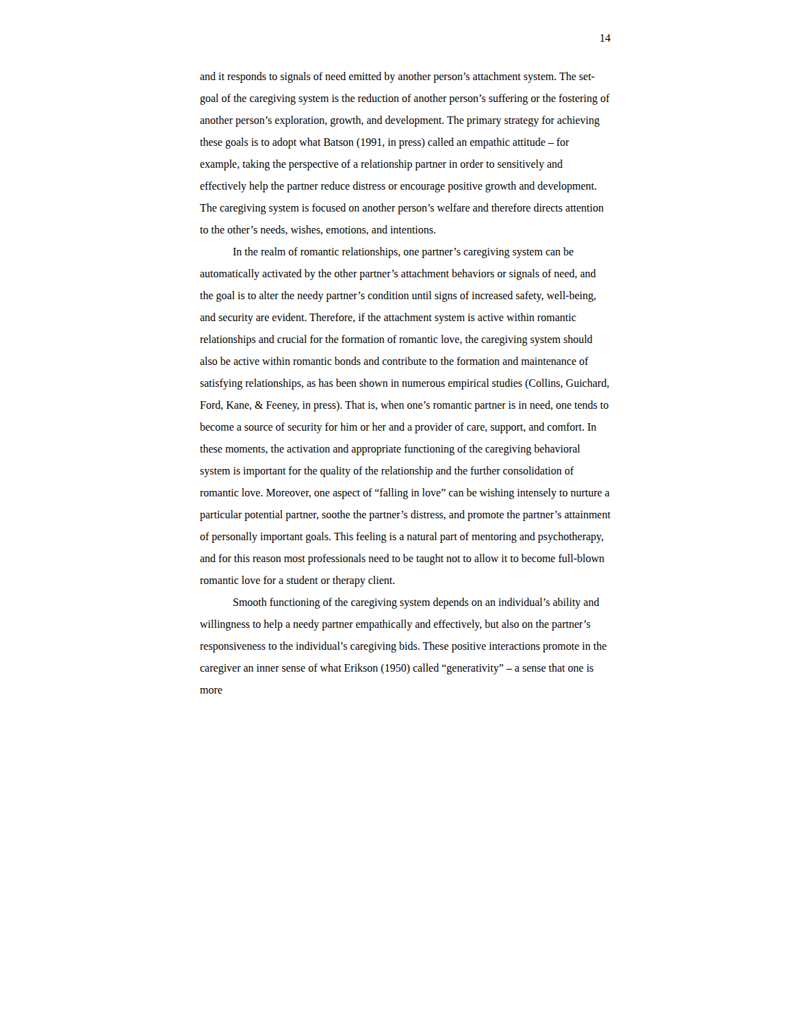14
and it responds to signals of need emitted by another person’s attachment system. The set-goal of the caregiving system is the reduction of another person’s suffering or the fostering of another person’s exploration, growth, and development. The primary strategy for achieving these goals is to adopt what Batson (1991, in press) called an empathic attitude – for example, taking the perspective of a relationship partner in order to sensitively and effectively help the partner reduce distress or encourage positive growth and development. The caregiving system is focused on another person’s welfare and therefore directs attention to the other’s needs, wishes, emotions, and intentions.
In the realm of romantic relationships, one partner’s caregiving system can be automatically activated by the other partner’s attachment behaviors or signals of need, and the goal is to alter the needy partner’s condition until signs of increased safety, well-being, and security are evident. Therefore, if the attachment system is active within romantic relationships and crucial for the formation of romantic love, the caregiving system should also be active within romantic bonds and contribute to the formation and maintenance of satisfying relationships, as has been shown in numerous empirical studies (Collins, Guichard, Ford, Kane, & Feeney, in press). That is, when one’s romantic partner is in need, one tends to become a source of security for him or her and a provider of care, support, and comfort. In these moments, the activation and appropriate functioning of the caregiving behavioral system is important for the quality of the relationship and the further consolidation of romantic love. Moreover, one aspect of “falling in love” can be wishing intensely to nurture a particular potential partner, soothe the partner’s distress, and promote the partner’s attainment of personally important goals. This feeling is a natural part of mentoring and psychotherapy, and for this reason most professionals need to be taught not to allow it to become full-blown romantic love for a student or therapy client.
Smooth functioning of the caregiving system depends on an individual’s ability and willingness to help a needy partner empathically and effectively, but also on the partner’s responsiveness to the individual’s caregiving bids. These positive interactions promote in the caregiver an inner sense of what Erikson (1950) called “generativity” – a sense that one is more